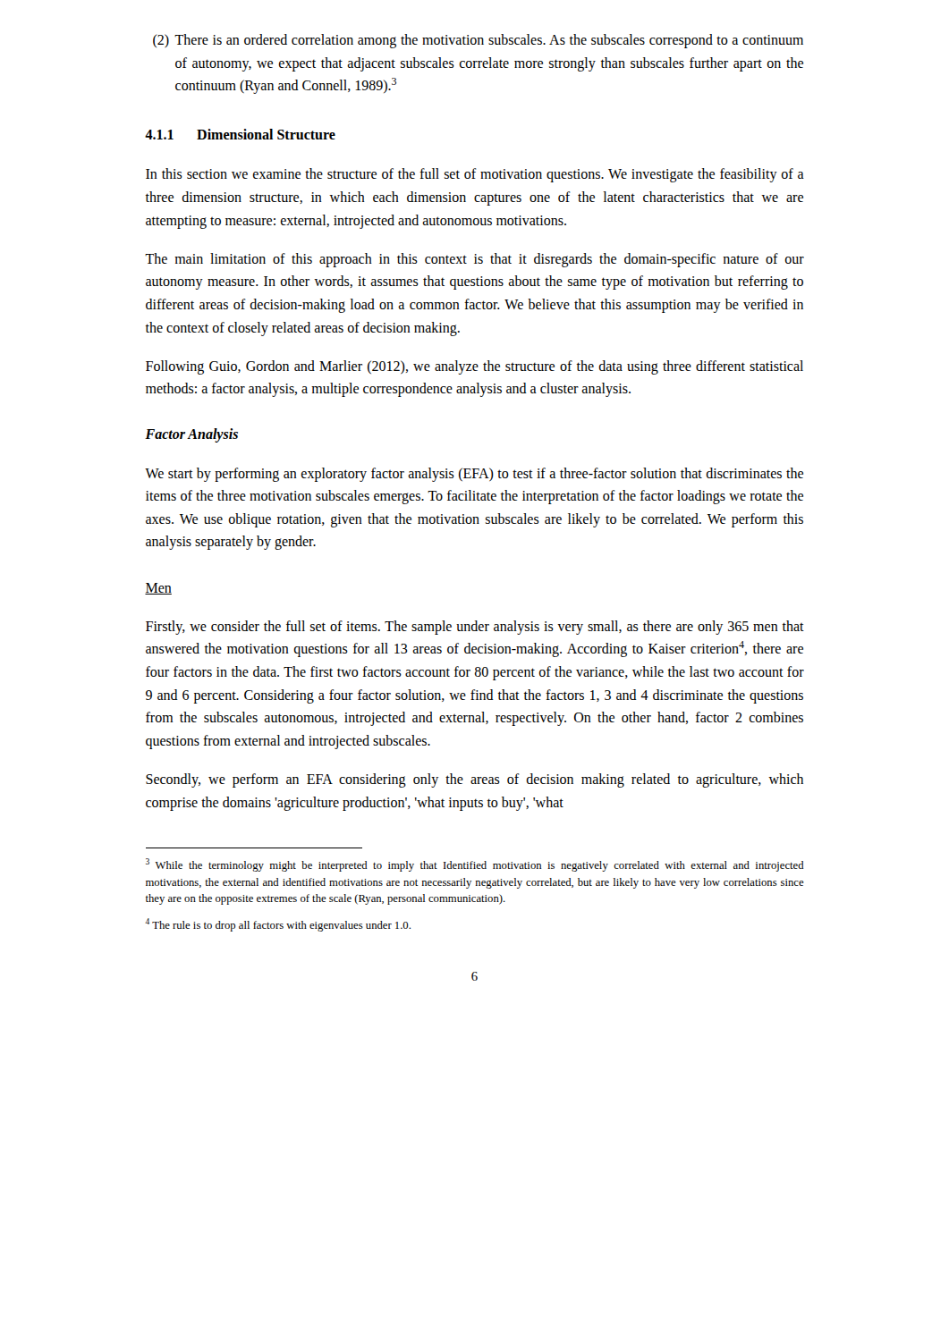(2) There is an ordered correlation among the motivation subscales. As the subscales correspond to a continuum of autonomy, we expect that adjacent subscales correlate more strongly than subscales further apart on the continuum (Ryan and Connell, 1989).3
4.1.1 Dimensional Structure
In this section we examine the structure of the full set of motivation questions. We investigate the feasibility of a three dimension structure, in which each dimension captures one of the latent characteristics that we are attempting to measure: external, introjected and autonomous motivations.
The main limitation of this approach in this context is that it disregards the domain-specific nature of our autonomy measure. In other words, it assumes that questions about the same type of motivation but referring to different areas of decision-making load on a common factor. We believe that this assumption may be verified in the context of closely related areas of decision making.
Following Guio, Gordon and Marlier (2012), we analyze the structure of the data using three different statistical methods: a factor analysis, a multiple correspondence analysis and a cluster analysis.
Factor Analysis
We start by performing an exploratory factor analysis (EFA) to test if a three-factor solution that discriminates the items of the three motivation subscales emerges. To facilitate the interpretation of the factor loadings we rotate the axes. We use oblique rotation, given that the motivation subscales are likely to be correlated. We perform this analysis separately by gender.
Men
Firstly, we consider the full set of items. The sample under analysis is very small, as there are only 365 men that answered the motivation questions for all 13 areas of decision-making. According to Kaiser criterion4, there are four factors in the data. The first two factors account for 80 percent of the variance, while the last two account for 9 and 6 percent. Considering a four factor solution, we find that the factors 1, 3 and 4 discriminate the questions from the subscales autonomous, introjected and external, respectively. On the other hand, factor 2 combines questions from external and introjected subscales.
Secondly, we perform an EFA considering only the areas of decision making related to agriculture, which comprise the domains 'agriculture production', 'what inputs to buy', 'what
3 While the terminology might be interpreted to imply that Identified motivation is negatively correlated with external and introjected motivations, the external and identified motivations are not necessarily negatively correlated, but are likely to have very low correlations since they are on the opposite extremes of the scale (Ryan, personal communication).
4 The rule is to drop all factors with eigenvalues under 1.0.
6